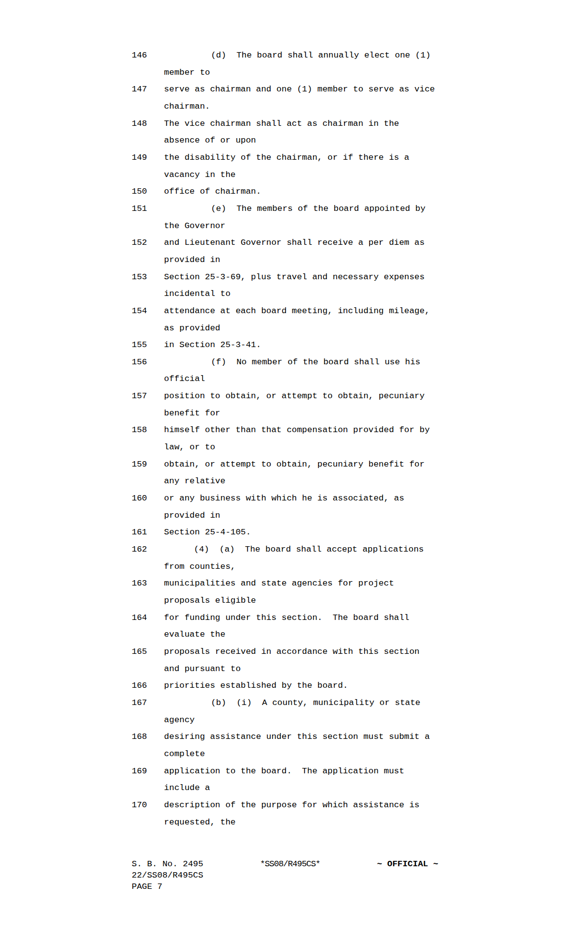146 (d) The board shall annually elect one (1) member to
147 serve as chairman and one (1) member to serve as vice chairman.
148 The vice chairman shall act as chairman in the absence of or upon
149 the disability of the chairman, or if there is a vacancy in the
150 office of chairman.
151 (e) The members of the board appointed by the Governor
152 and Lieutenant Governor shall receive a per diem as provided in
153 Section 25-3-69, plus travel and necessary expenses incidental to
154 attendance at each board meeting, including mileage, as provided
155 in Section 25-3-41.
156 (f) No member of the board shall use his official
157 position to obtain, or attempt to obtain, pecuniary benefit for
158 himself other than that compensation provided for by law, or to
159 obtain, or attempt to obtain, pecuniary benefit for any relative
160 or any business with which he is associated, as provided in
161 Section 25-4-105.
162 (4) (a) The board shall accept applications from counties,
163 municipalities and state agencies for project proposals eligible
164 for funding under this section. The board shall evaluate the
165 proposals received in accordance with this section and pursuant to
166 priorities established by the board.
167 (b) (i) A county, municipality or state agency
168 desiring assistance under this section must submit a complete
169 application to the board. The application must include a
170 description of the purpose for which assistance is requested, the
S. B. No. 2495
*SS08/R495CS*
~ OFFICIAL ~
22/SS08/R495CS
PAGE 7